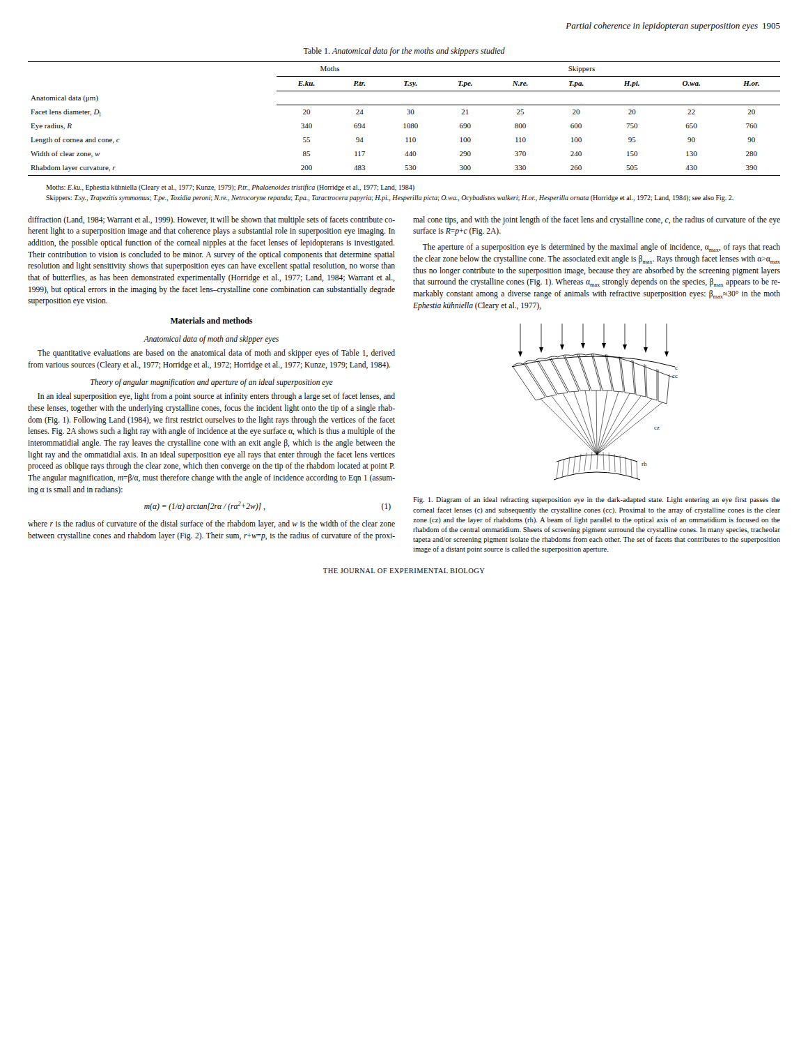Partial coherence in lepidopteran superposition eyes 1905
Table 1. Anatomical data for the moths and skippers studied
| | Moths | Skippers |
| --- | --- | --- |
| E.ku. | P.tr. | T.sy. | T.pe. | N.re. | T.pa. | H.pi. | O.wa. | H.or. |
| Anatomical data (μm) | |
| Facet lens diameter, D l | 20 | 24 | 30 | 21 | 25 | 20 | 20 | 22 | 20 |
| Eye radius, R | 340 | 694 | 1080 | 690 | 800 | 600 | 750 | 650 | 760 |
| Length of cornea and cone, c | 55 | 94 | 110 | 100 | 110 | 100 | 95 | 90 | 90 |
| Width of clear zone, w | 85 | 117 | 440 | 290 | 370 | 240 | 150 | 130 | 280 |
| Rhabdom layer curvature, r | 200 | 483 | 530 | 300 | 330 | 260 | 505 | 430 | 390 |
Moths: E.ku., Ephestia kühniella (Cleary et al., 1977; Kunze, 1979); P.tr., Phalaenoides tristifica (Horridge et al., 1977; Land, 1984)
Skippers: T.sy., Trapezitis symmomus; T.pe., Toxidia peroni; N.re., Netrocoryne repanda; T.pa., Taractrocera papyria; H.pi., Hesperilla picta; O.wa., Ocybadistes walkeri; H.or., Hesperilla ornata (Horridge et al., 1972; Land, 1984); see also Fig. 2.
diffraction (Land, 1984; Warrant et al., 1999). However, it will be shown that multiple sets of facets contribute coherent light to a superposition image and that coherence plays a substantial role in superposition eye imaging. In addition, the possible optical function of the corneal nipples at the facet lenses of lepidopterans is investigated. Their contribution to vision is concluded to be minor. A survey of the optical components that determine spatial resolution and light sensitivity shows that superposition eyes can have excellent spatial resolution, no worse than that of butterflies, as has been demonstrated experimentally (Horridge et al., 1977; Land, 1984; Warrant et al., 1999), but optical errors in the imaging by the facet lens–crystalline cone combination can substantially degrade superposition eye vision.
Materials and methods
Anatomical data of moth and skipper eyes
The quantitative evaluations are based on the anatomical data of moth and skipper eyes of Table 1, derived from various sources (Cleary et al., 1977; Horridge et al., 1972; Horridge et al., 1977; Kunze, 1979; Land, 1984).
Theory of angular magnification and aperture of an ideal superposition eye
In an ideal superposition eye, light from a point source at infinity enters through a large set of facet lenses, and these lenses, together with the underlying crystalline cones, focus the incident light onto the tip of a single rhabdom (Fig. 1). Following Land (1984), we first restrict ourselves to the light rays through the vertices of the facet lenses. Fig. 2A shows such a light ray with angle of incidence at the eye surface α, which is thus a multiple of the interommatidial angle. The ray leaves the crystalline cone with an exit angle β, which is the angle between the light ray and the ommatidial axis. In an ideal superposition eye all rays that enter through the facet lens vertices proceed as oblique rays through the clear zone, which then converge on the tip of the rhabdom located at point P. The angular magnification, m=β/α, must therefore change with the angle of incidence according to Eqn 1 (assuming α is small and in radians):
m(α) = (1/α) arctan[2rα / (rα2+2w)] ,(1)
where r is the radius of curvature of the distal surface of the rhabdom layer, and w is the width of the clear zone between crystalline cones and rhabdom layer (Fig. 2). Their sum, r+w=p, is the radius of curvature of the proximal cone tips, and with the joint length of the facet lens and crystalline cone, c, the radius of curvature of the eye surface is R=p+c (Fig. 2A).
The aperture of a superposition eye is determined by the maximal angle of incidence, αmax, of rays that reach the clear zone below the crystalline cone. The associated exit angle is βmax. Rays through facet lenses with α>αmax thus no longer contribute to the superposition image, because they are absorbed by the screening pigment layers that surround the crystalline cones (Fig. 1). Whereas αmax strongly depends on the species, βmax appears to be remarkably constant among a diverse range of animals with refractive superposition eyes: βmax≈30° in the moth Ephestia kühniella (Cleary et al., 1977),
c cc cz rh
Fig. 1. Diagram of an ideal refracting superposition eye in the dark-adapted state. Light entering an eye first passes the corneal facet lenses (c) and subsequently the crystalline cones (cc). Proximal to the array of crystalline cones is the clear zone (cz) and the layer of rhabdoms (rh). A beam of light parallel to the optical axis of an ommatidium is focused on the rhabdom of the central ommatidium. Sheets of screening pigment surround the crystalline cones. In many species, tracheolar tapeta and/or screening pigment isolate the rhabdoms from each other. The set of facets that contributes to the superposition image of a distant point source is called the superposition aperture.
THE JOURNAL OF EXPERIMENTAL BIOLOGY